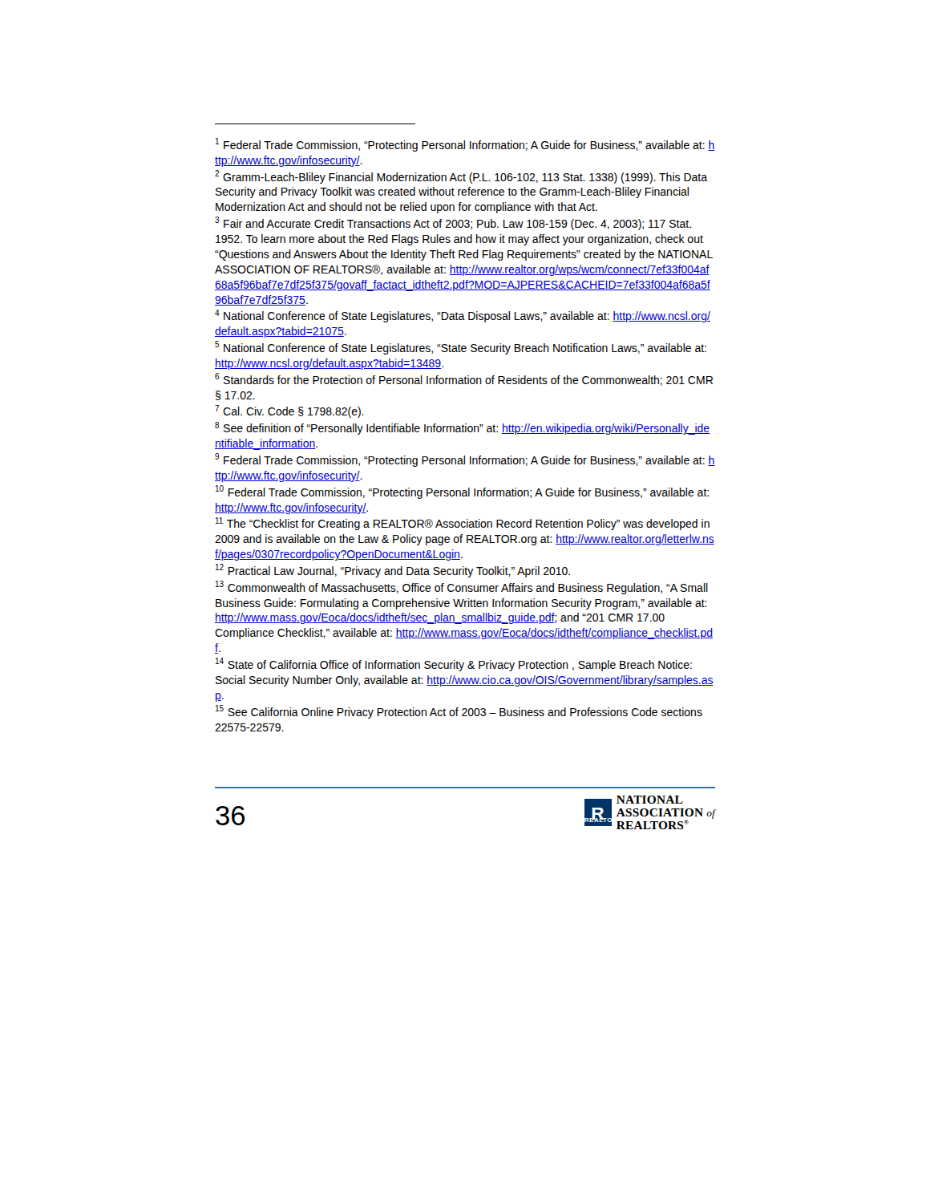1 Federal Trade Commission, “Protecting Personal Information; A Guide for Business,” available at: http://www.ftc.gov/infosecurity/.
2 Gramm-Leach-Bliley Financial Modernization Act (P.L. 106-102, 113 Stat. 1338) (1999). This Data Security and Privacy Toolkit was created without reference to the Gramm-Leach-Bliley Financial Modernization Act and should not be relied upon for compliance with that Act.
3 Fair and Accurate Credit Transactions Act of 2003; Pub. Law 108-159 (Dec. 4, 2003); 117 Stat. 1952. To learn more about the Red Flags Rules and how it may affect your organization, check out “Questions and Answers About the Identity Theft Red Flag Requirements” created by the NATIONAL ASSOCIATION OF REALTORS®, available at: http://www.realtor.org/wps/wcm/connect/7ef33f004af68a5f96baf7e7df25f375/govaff_factact_idtheft2.pdf?MOD=AJPERES&CACHEID=7ef33f004af68a5f96baf7e7df25f375.
4 National Conference of State Legislatures, “Data Disposal Laws,” available at: http://www.ncsl.org/default.aspx?tabid=21075.
5 National Conference of State Legislatures, “State Security Breach Notification Laws,” available at: http://www.ncsl.org/default.aspx?tabid=13489.
6 Standards for the Protection of Personal Information of Residents of the Commonwealth; 201 CMR § 17.02.
7 Cal. Civ. Code § 1798.82(e).
8 See definition of “Personally Identifiable Information” at: http://en.wikipedia.org/wiki/Personally_identifiable_information.
9 Federal Trade Commission, “Protecting Personal Information; A Guide for Business,” available at: http://www.ftc.gov/infosecurity/.
10 Federal Trade Commission, “Protecting Personal Information; A Guide for Business,” available at: http://www.ftc.gov/infosecurity/.
11 The “Checklist for Creating a REALTOR® Association Record Retention Policy” was developed in 2009 and is available on the Law & Policy page of REALTOR.org at: http://www.realtor.org/letterlw.nsf/pages/0307recordpolicy?OpenDocument&Login.
12 Practical Law Journal, “Privacy and Data Security Toolkit,” April 2010.
13 Commonwealth of Massachusetts, Office of Consumer Affairs and Business Regulation, “A Small Business Guide: Formulating a Comprehensive Written Information Security Program,” available at: http://www.mass.gov/Eoca/docs/idtheft/sec_plan_smallbiz_guide.pdf; and “201 CMR 17.00 Compliance Checklist,” available at: http://www.mass.gov/Eoca/docs/idtheft/compliance_checklist.pdf.
14 State of California Office of Information Security & Privacy Protection , Sample Breach Notice: Social Security Number Only, available at: http://www.cio.ca.gov/OIS/Government/library/samples.asp.
15 See California Online Privacy Protection Act of 2003 – Business and Professions Code sections 22575-22579.
36
REALTOR
NATIONAL
ASSOCIATION of
REALTORS®